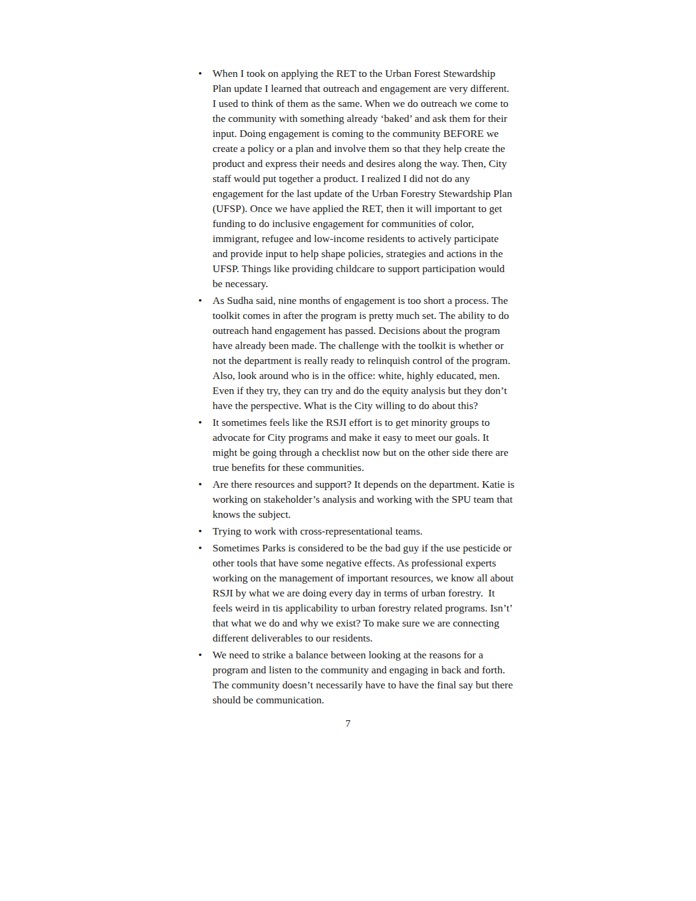When I took on applying the RET to the Urban Forest Stewardship Plan update I learned that outreach and engagement are very different. I used to think of them as the same. When we do outreach we come to the community with something already ‘baked’ and ask them for their input. Doing engagement is coming to the community BEFORE we create a policy or a plan and involve them so that they help create the product and express their needs and desires along the way. Then, City staff would put together a product. I realized I did not do any engagement for the last update of the Urban Forestry Stewardship Plan (UFSP). Once we have applied the RET, then it will important to get funding to do inclusive engagement for communities of color, immigrant, refugee and low-income residents to actively participate and provide input to help shape policies, strategies and actions in the UFSP. Things like providing childcare to support participation would be necessary.
As Sudha said, nine months of engagement is too short a process. The toolkit comes in after the program is pretty much set. The ability to do outreach hand engagement has passed. Decisions about the program have already been made. The challenge with the toolkit is whether or not the department is really ready to relinquish control of the program. Also, look around who is in the office: white, highly educated, men. Even if they try, they can try and do the equity analysis but they don’t have the perspective. What is the City willing to do about this?
It sometimes feels like the RSJI effort is to get minority groups to advocate for City programs and make it easy to meet our goals. It might be going through a checklist now but on the other side there are true benefits for these communities.
Are there resources and support? It depends on the department. Katie is working on stakeholder’s analysis and working with the SPU team that knows the subject.
Trying to work with cross-representational teams.
Sometimes Parks is considered to be the bad guy if the use pesticide or other tools that have some negative effects. As professional experts working on the management of important resources, we know all about RSJI by what we are doing every day in terms of urban forestry. It feels weird in tis applicability to urban forestry related programs. Isn’t’ that what we do and why we exist? To make sure we are connecting different deliverables to our residents.
We need to strike a balance between looking at the reasons for a program and listen to the community and engaging in back and forth. The community doesn’t necessarily have to have the final say but there should be communication.
7